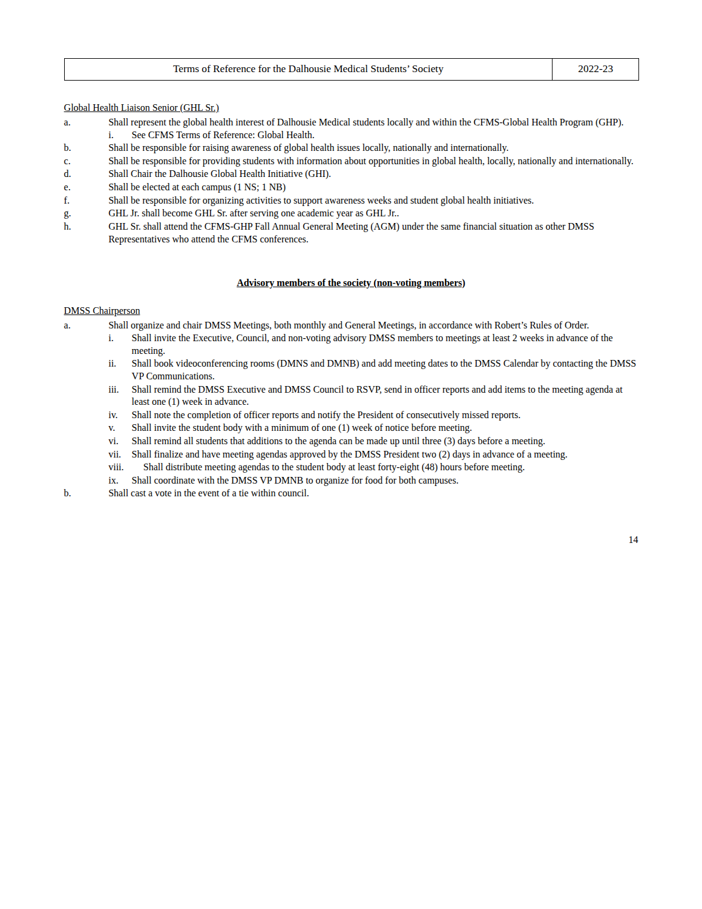Terms of Reference for the Dalhousie Medical Students’ Society
2022-23
Global Health Liaison Senior (GHL Sr.)
a. Shall represent the global health interest of Dalhousie Medical students locally and within the CFMS-Global Health Program (GHP).
i. See CFMS Terms of Reference: Global Health.
b. Shall be responsible for raising awareness of global health issues locally, nationally and internationally.
c. Shall be responsible for providing students with information about opportunities in global health, locally, nationally and internationally.
d. Shall Chair the Dalhousie Global Health Initiative (GHI).
e. Shall be elected at each campus (1 NS; 1 NB)
f. Shall be responsible for organizing activities to support awareness weeks and student global health initiatives.
g. GHL Jr. shall become GHL Sr. after serving one academic year as GHL Jr..
h. GHL Sr. shall attend the CFMS-GHP Fall Annual General Meeting (AGM) under the same financial situation as other DMSS Representatives who attend the CFMS conferences.
Advisory members of the society (non-voting members)
DMSS Chairperson
a. Shall organize and chair DMSS Meetings, both monthly and General Meetings, in accordance with Robert’s Rules of Order.
i. Shall invite the Executive, Council, and non-voting advisory DMSS members to meetings at least 2 weeks in advance of the meeting.
ii. Shall book videoconferencing rooms (DMNS and DMNB) and add meeting dates to the DMSS Calendar by contacting the DMSS VP Communications.
iii. Shall remind the DMSS Executive and DMSS Council to RSVP, send in officer reports and add items to the meeting agenda at least one (1) week in advance.
iv. Shall note the completion of officer reports and notify the President of consecutively missed reports.
v. Shall invite the student body with a minimum of one (1) week of notice before meeting.
vi. Shall remind all students that additions to the agenda can be made up until three (3) days before a meeting.
vii. Shall finalize and have meeting agendas approved by the DMSS President two (2) days in advance of a meeting.
viii. Shall distribute meeting agendas to the student body at least forty-eight (48) hours before meeting.
ix. Shall coordinate with the DMSS VP DMNB to organize for food for both campuses.
b. Shall cast a vote in the event of a tie within council.
14